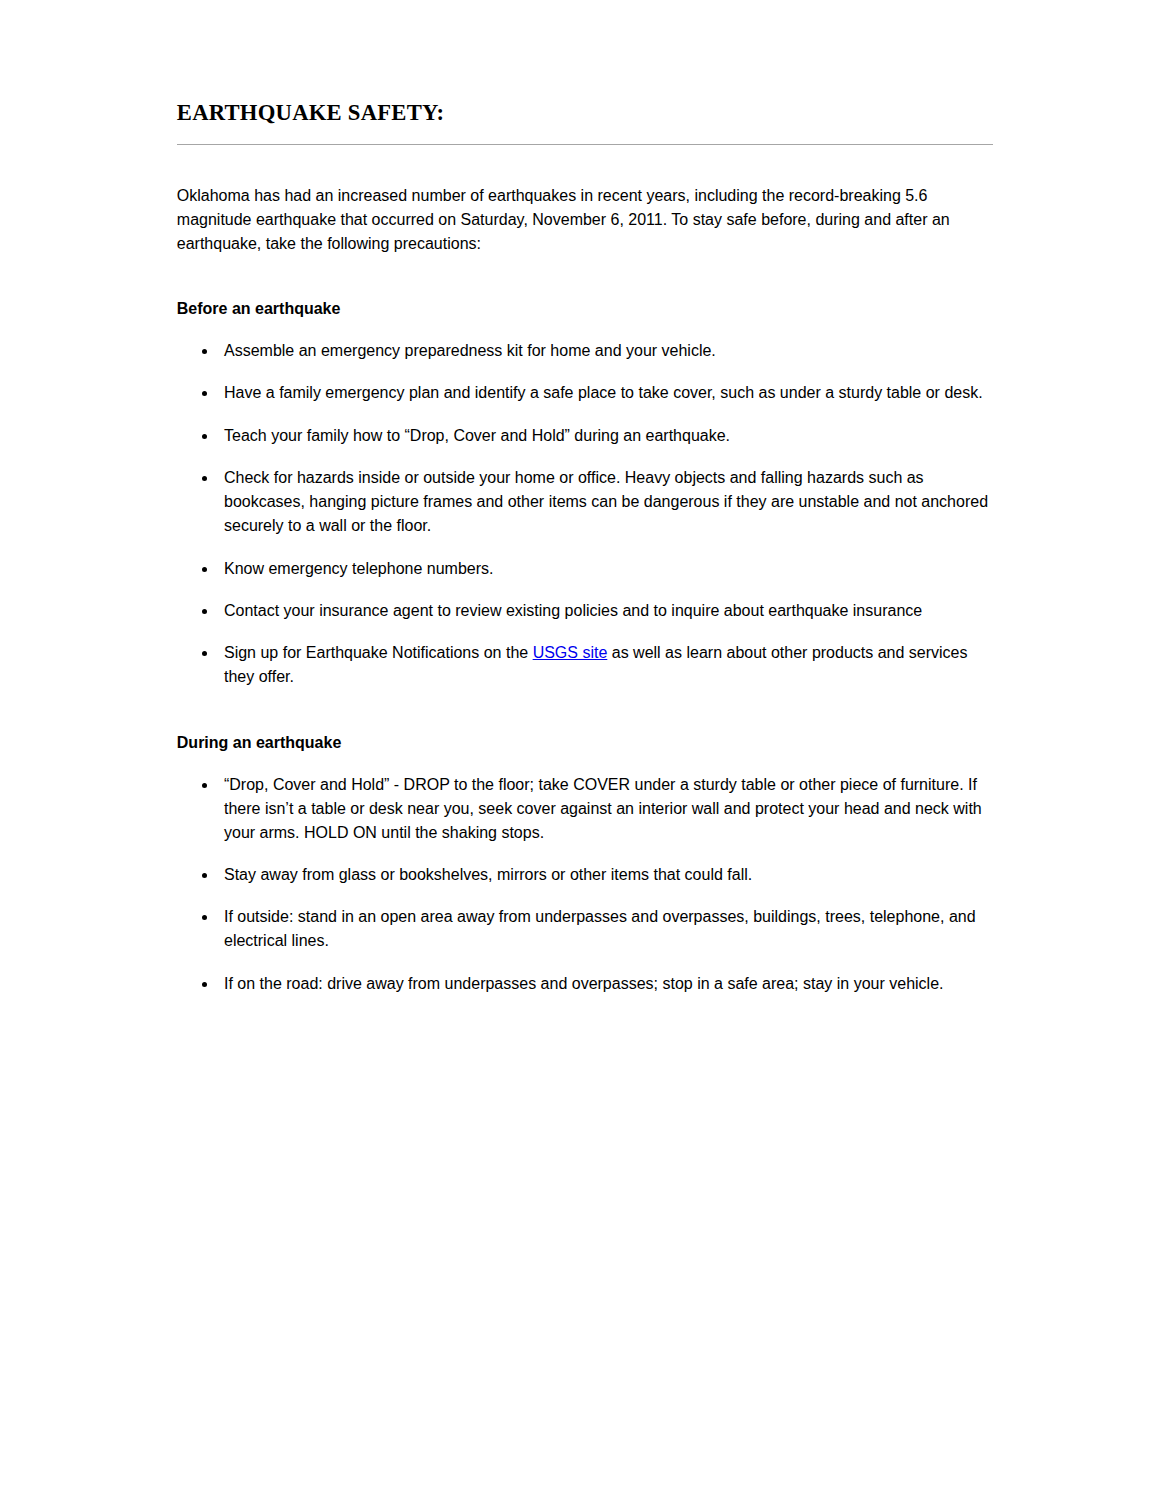EARTHQUAKE SAFETY:
Oklahoma has had an increased number of earthquakes in recent years, including the record-breaking 5.6 magnitude earthquake that occurred on Saturday, November 6, 2011. To stay safe before, during and after an earthquake, take the following precautions:
Before an earthquake
Assemble an emergency preparedness kit for home and your vehicle.
Have a family emergency plan and identify a safe place to take cover, such as under a sturdy table or desk.
Teach your family how to “Drop, Cover and Hold” during an earthquake.
Check for hazards inside or outside your home or office. Heavy objects and falling hazards such as bookcases, hanging picture frames and other items can be dangerous if they are unstable and not anchored securely to a wall or the floor.
Know emergency telephone numbers.
Contact your insurance agent to review existing policies and to inquire about earthquake insurance
Sign up for Earthquake Notifications on the USGS site as well as learn about other products and services they offer.
During an earthquake
“Drop, Cover and Hold” - DROP to the floor; take COVER under a sturdy table or other piece of furniture. If there isn’t a table or desk near you, seek cover against an interior wall and protect your head and neck with your arms. HOLD ON until the shaking stops.
Stay away from glass or bookshelves, mirrors or other items that could fall.
If outside: stand in an open area away from underpasses and overpasses, buildings, trees, telephone, and electrical lines.
If on the road: drive away from underpasses and overpasses; stop in a safe area; stay in your vehicle.